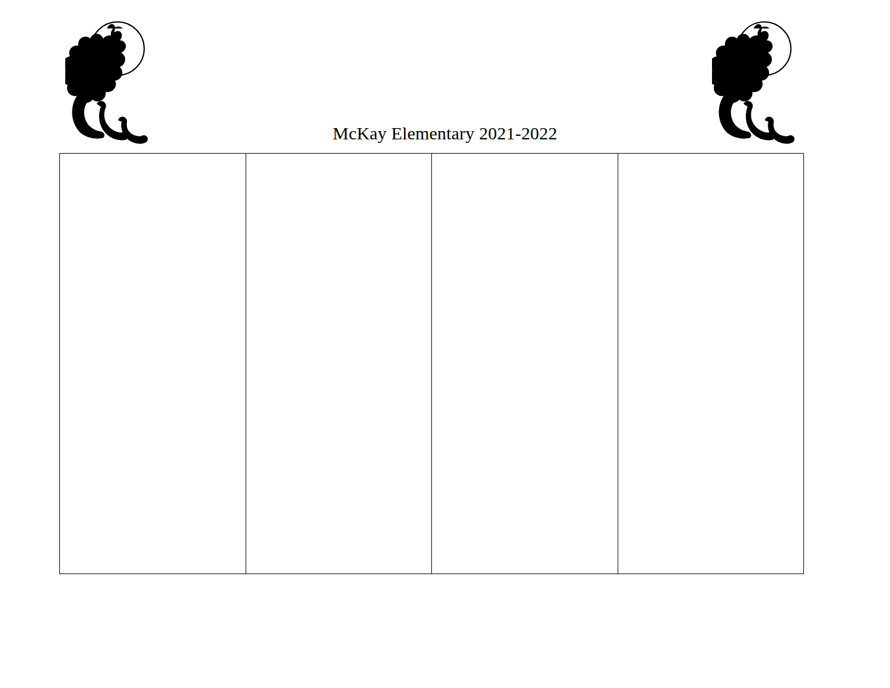McKay Elementary 2021-2022